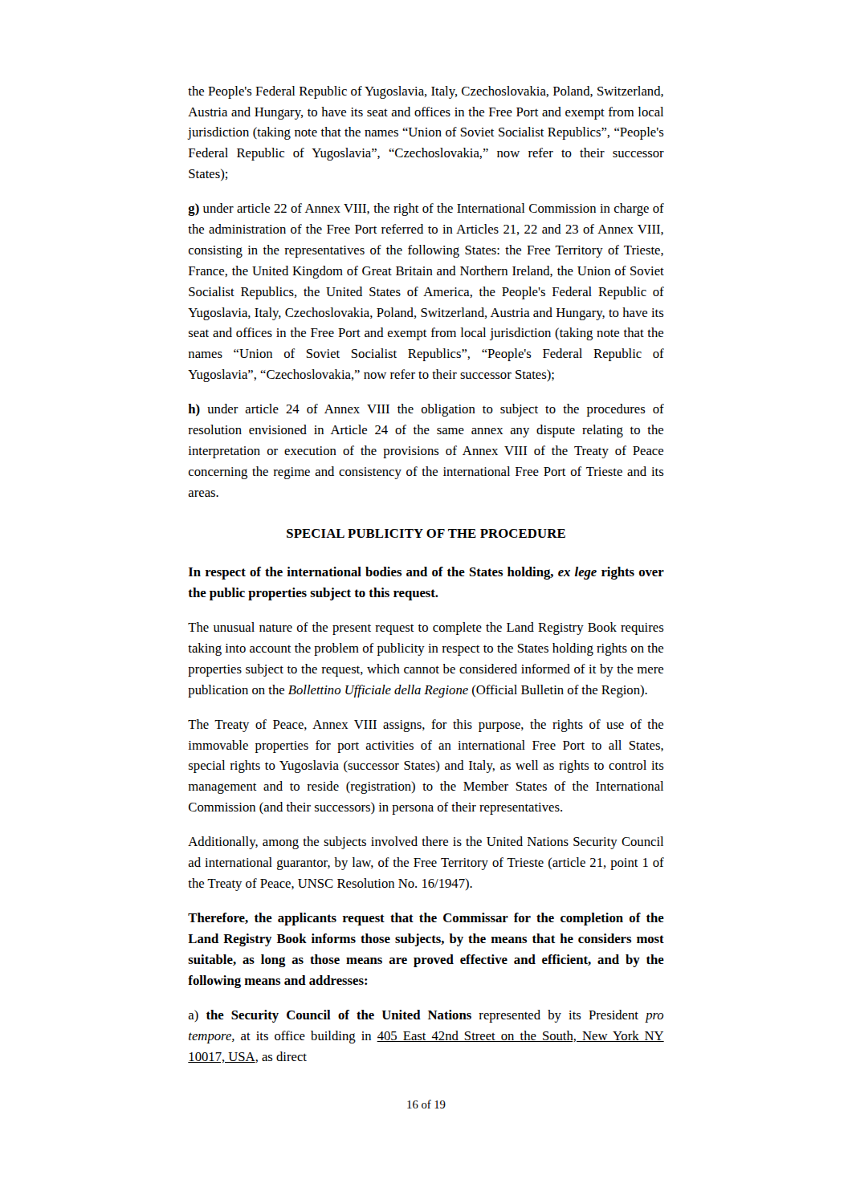the People's Federal Republic of Yugoslavia, Italy, Czechoslovakia, Poland, Switzerland, Austria and Hungary, to have its seat and offices in the Free Port and exempt from local jurisdiction (taking note that the names “Union of Soviet Socialist Republics”, “People's Federal Republic of Yugoslavia”, “Czechoslovakia,” now refer to their successor States);
g) under article 22 of Annex VIII, the right of the International Commission in charge of the administration of the Free Port referred to in Articles 21, 22 and 23 of Annex VIII, consisting in the representatives of the following States: the Free Territory of Trieste, France, the United Kingdom of Great Britain and Northern Ireland, the Union of Soviet Socialist Republics, the United States of America, the People's Federal Republic of Yugoslavia, Italy, Czechoslovakia, Poland, Switzerland, Austria and Hungary, to have its seat and offices in the Free Port and exempt from local jurisdiction (taking note that the names “Union of Soviet Socialist Republics”, “People's Federal Republic of Yugoslavia”, “Czechoslovakia,” now refer to their successor States);
h) under article 24 of Annex VIII the obligation to subject to the procedures of resolution envisioned in Article 24 of the same annex any dispute relating to the interpretation or execution of the provisions of Annex VIII of the Treaty of Peace concerning the regime and consistency of the international Free Port of Trieste and its areas.
SPECIAL PUBLICITY OF THE PROCEDURE
In respect of the international bodies and of the States holding, ex lege rights over the public properties subject to this request.
The unusual nature of the present request to complete the Land Registry Book requires taking into account the problem of publicity in respect to the States holding rights on the properties subject to the request, which cannot be considered informed of it by the mere publication on the Bollettino Ufficiale della Regione (Official Bulletin of the Region).
The Treaty of Peace, Annex VIII assigns, for this purpose, the rights of use of the immovable properties for port activities of an international Free Port to all States, special rights to Yugoslavia (successor States) and Italy, as well as rights to control its management and to reside (registration) to the Member States of the International Commission (and their successors) in persona of their representatives.
Additionally, among the subjects involved there is the United Nations Security Council ad international guarantor, by law, of the Free Territory of Trieste (article 21, point 1 of the Treaty of Peace, UNSC Resolution No. 16/1947).
Therefore, the applicants request that the Commissar for the completion of the Land Registry Book informs those subjects, by the means that he considers most suitable, as long as those means are proved effective and efficient, and by the following means and addresses:
a) the Security Council of the United Nations represented by its President pro tempore, at its office building in 405 East 42nd Street on the South, New York NY 10017, USA, as direct
16 of 19